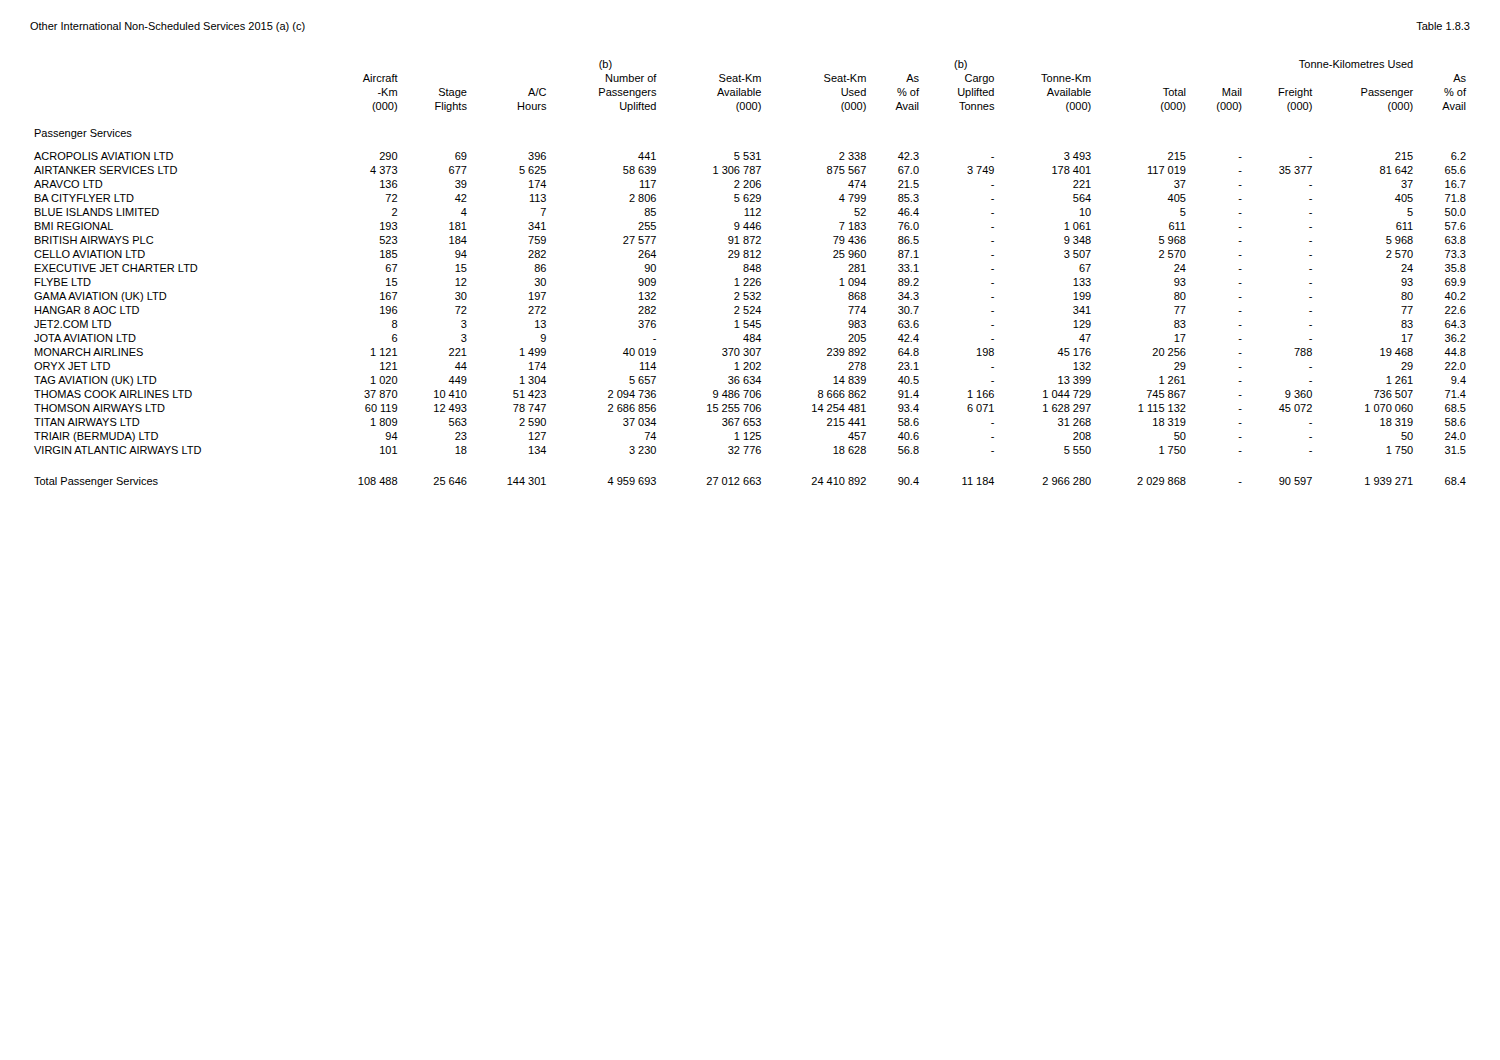Other International Non-Scheduled Services 2015 (a) (c)
Table 1.8.3
| | | | | (b) | | | | (b) | | | Tonne-Kilometres Used | |
| --- | --- | --- | --- | --- | --- | --- | --- | --- | --- | --- | --- | --- |
| | Aircraft | | | Number of | Seat-Km | Seat-Km | As | Cargo | Tonne-Km | | | | | As |
| | -Km | Stage | A/C | Passengers | Available | Used | % of | Uplifted | Available | Total | Mail | Freight | Passenger | % of |
| | (000) | Flights | Hours | Uplifted | (000) | (000) | Avail | Tonnes | (000) | (000) | (000) | (000) | (000) | Avail |
| Passenger Services |
| ACROPOLIS AVIATION LTD | 290 | 69 | 396 | 441 | 5 531 | 2 338 | 42.3 | - | 3 493 | 215 | - | - | 215 | 6.2 |
| AIRTANKER SERVICES LTD | 4 373 | 677 | 5 625 | 58 639 | 1 306 787 | 875 567 | 67.0 | 3 749 | 178 401 | 117 019 | - | 35 377 | 81 642 | 65.6 |
| ARAVCO LTD | 136 | 39 | 174 | 117 | 2 206 | 474 | 21.5 | - | 221 | 37 | - | - | 37 | 16.7 |
| BA CITYFLYER LTD | 72 | 42 | 113 | 2 806 | 5 629 | 4 799 | 85.3 | - | 564 | 405 | - | - | 405 | 71.8 |
| BLUE ISLANDS LIMITED | 2 | 4 | 7 | 85 | 112 | 52 | 46.4 | - | 10 | 5 | - | - | 5 | 50.0 |
| BMI REGIONAL | 193 | 181 | 341 | 255 | 9 446 | 7 183 | 76.0 | - | 1 061 | 611 | - | - | 611 | 57.6 |
| BRITISH AIRWAYS PLC | 523 | 184 | 759 | 27 577 | 91 872 | 79 436 | 86.5 | - | 9 348 | 5 968 | - | - | 5 968 | 63.8 |
| CELLO AVIATION LTD | 185 | 94 | 282 | 264 | 29 812 | 25 960 | 87.1 | - | 3 507 | 2 570 | - | - | 2 570 | 73.3 |
| EXECUTIVE JET CHARTER LTD | 67 | 15 | 86 | 90 | 848 | 281 | 33.1 | - | 67 | 24 | - | - | 24 | 35.8 |
| FLYBE LTD | 15 | 12 | 30 | 909 | 1 226 | 1 094 | 89.2 | - | 133 | 93 | - | - | 93 | 69.9 |
| GAMA AVIATION (UK) LTD | 167 | 30 | 197 | 132 | 2 532 | 868 | 34.3 | - | 199 | 80 | - | - | 80 | 40.2 |
| HANGAR 8 AOC LTD | 196 | 72 | 272 | 282 | 2 524 | 774 | 30.7 | - | 341 | 77 | - | - | 77 | 22.6 |
| JET2.COM LTD | 8 | 3 | 13 | 376 | 1 545 | 983 | 63.6 | - | 129 | 83 | - | - | 83 | 64.3 |
| JOTA AVIATION LTD | 6 | 3 | 9 | - | 484 | 205 | 42.4 | - | 47 | 17 | - | - | 17 | 36.2 |
| MONARCH AIRLINES | 1 121 | 221 | 1 499 | 40 019 | 370 307 | 239 892 | 64.8 | 198 | 45 176 | 20 256 | - | 788 | 19 468 | 44.8 |
| ORYX JET LTD | 121 | 44 | 174 | 114 | 1 202 | 278 | 23.1 | - | 132 | 29 | - | - | 29 | 22.0 |
| TAG AVIATION (UK) LTD | 1 020 | 449 | 1 304 | 5 657 | 36 634 | 14 839 | 40.5 | - | 13 399 | 1 261 | - | - | 1 261 | 9.4 |
| THOMAS COOK AIRLINES LTD | 37 870 | 10 410 | 51 423 | 2 094 736 | 9 486 706 | 8 666 862 | 91.4 | 1 166 | 1 044 729 | 745 867 | - | 9 360 | 736 507 | 71.4 |
| THOMSON AIRWAYS LTD | 60 119 | 12 493 | 78 747 | 2 686 856 | 15 255 706 | 14 254 481 | 93.4 | 6 071 | 1 628 297 | 1 115 132 | - | 45 072 | 1 070 060 | 68.5 |
| TITAN AIRWAYS LTD | 1 809 | 563 | 2 590 | 37 034 | 367 653 | 215 441 | 58.6 | - | 31 268 | 18 319 | - | - | 18 319 | 58.6 |
| TRIAIR (BERMUDA) LTD | 94 | 23 | 127 | 74 | 1 125 | 457 | 40.6 | - | 208 | 50 | - | - | 50 | 24.0 |
| VIRGIN ATLANTIC AIRWAYS LTD | 101 | 18 | 134 | 3 230 | 32 776 | 18 628 | 56.8 | - | 5 550 | 1 750 | - | - | 1 750 | 31.5 |
| Total Passenger Services | 108 488 | 25 646 | 144 301 | 4 959 693 | 27 012 663 | 24 410 892 | 90.4 | 11 184 | 2 966 280 | 2 029 868 | - | 90 597 | 1 939 271 | 68.4 |